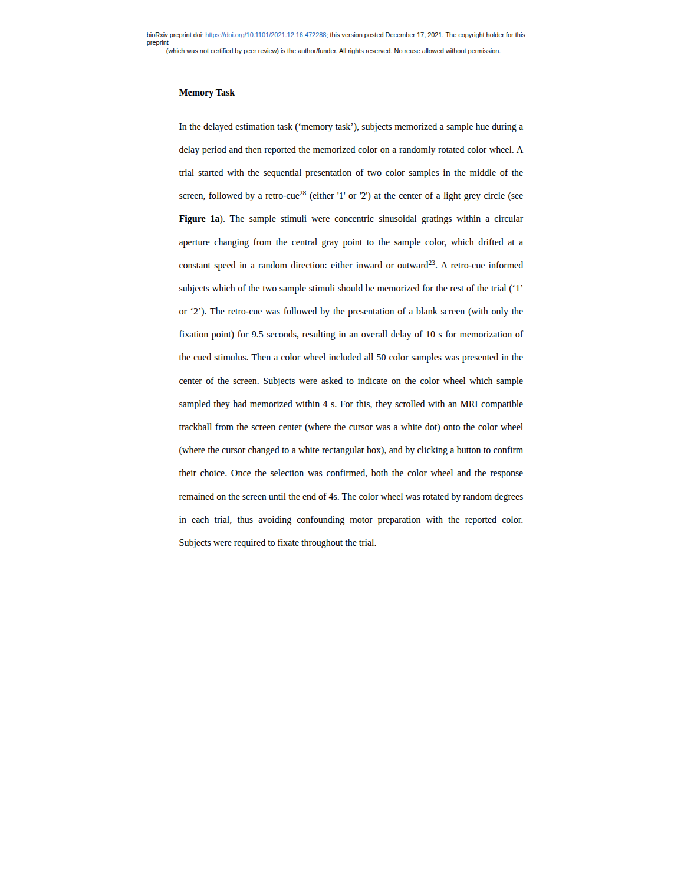bioRxiv preprint doi: https://doi.org/10.1101/2021.12.16.472288; this version posted December 17, 2021. The copyright holder for this preprint (which was not certified by peer review) is the author/funder. All rights reserved. No reuse allowed without permission.
Memory Task
In the delayed estimation task (‘memory task’), subjects memorized a sample hue during a delay period and then reported the memorized color on a randomly rotated color wheel. A trial started with the sequential presentation of two color samples in the middle of the screen, followed by a retro-cue28 (either '1' or '2') at the center of a light grey circle (see Figure 1a). The sample stimuli were concentric sinusoidal gratings within a circular aperture changing from the central gray point to the sample color, which drifted at a constant speed in a random direction: either inward or outward23. A retro-cue informed subjects which of the two sample stimuli should be memorized for the rest of the trial (‘1’ or ‘2’). The retro-cue was followed by the presentation of a blank screen (with only the fixation point) for 9.5 seconds, resulting in an overall delay of 10 s for memorization of the cued stimulus. Then a color wheel included all 50 color samples was presented in the center of the screen. Subjects were asked to indicate on the color wheel which sample sampled they had memorized within 4 s. For this, they scrolled with an MRI compatible trackball from the screen center (where the cursor was a white dot) onto the color wheel (where the cursor changed to a white rectangular box), and by clicking a button to confirm their choice. Once the selection was confirmed, both the color wheel and the response remained on the screen until the end of 4s. The color wheel was rotated by random degrees in each trial, thus avoiding confounding motor preparation with the reported color. Subjects were required to fixate throughout the trial.